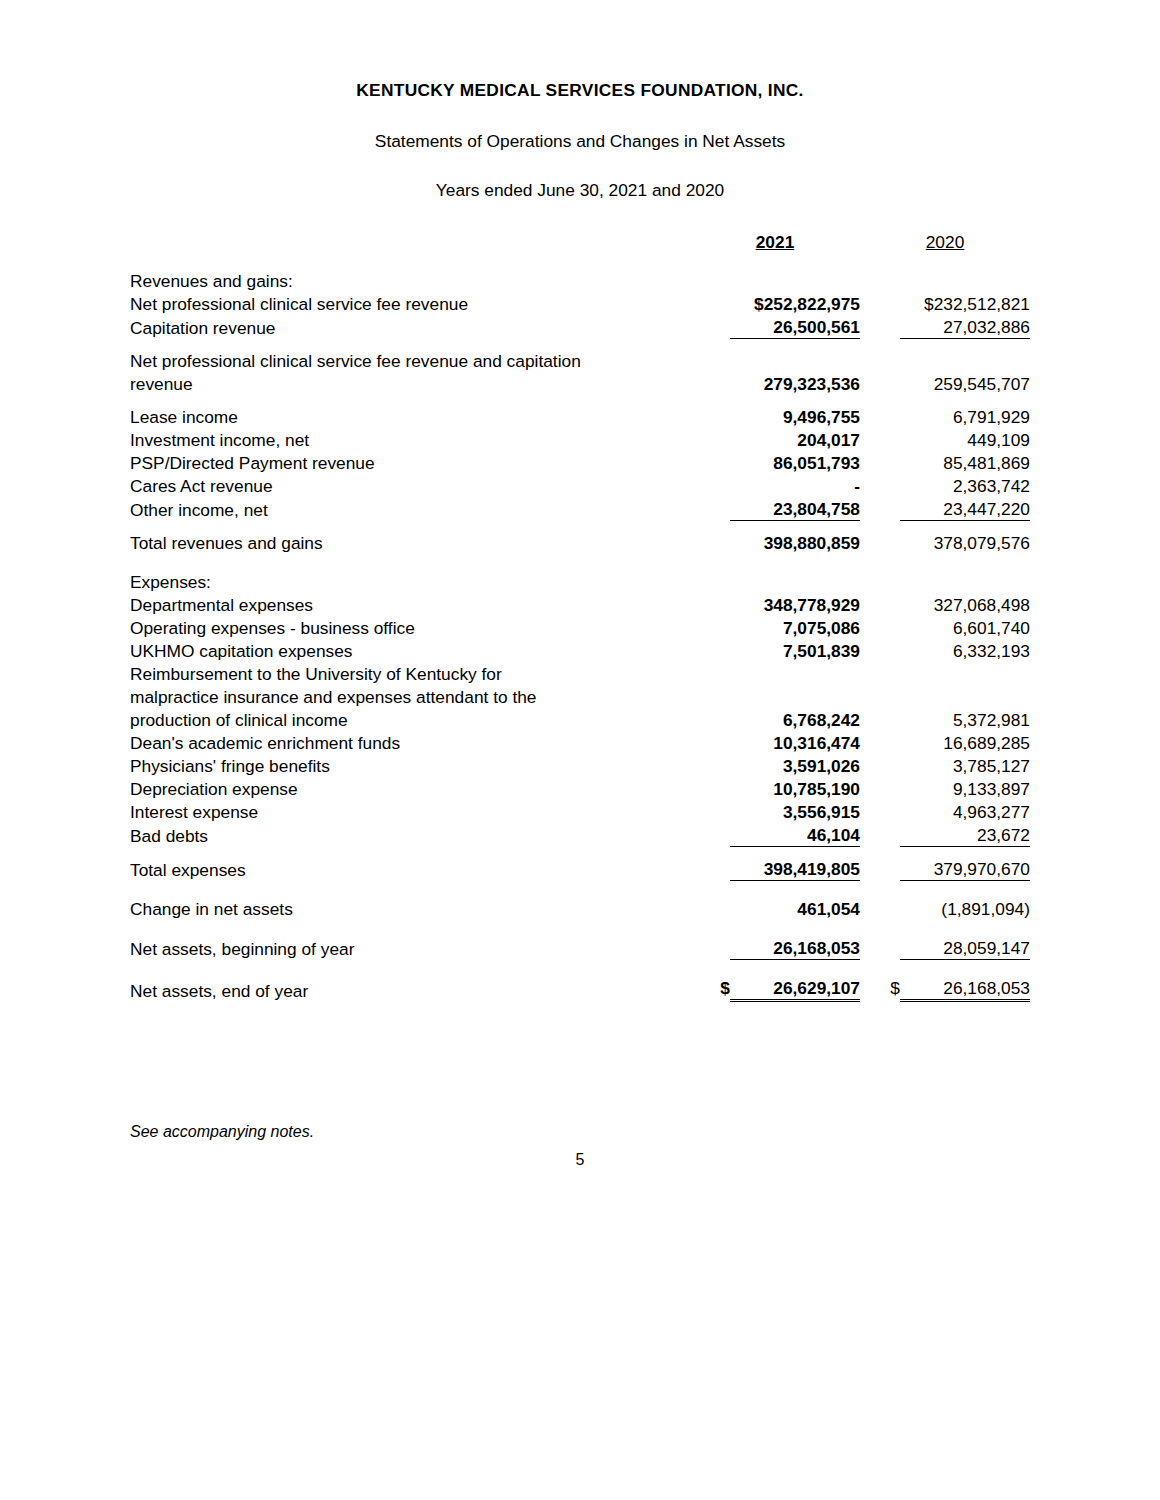KENTUCKY MEDICAL SERVICES FOUNDATION, INC.
Statements of Operations and Changes in Net Assets
Years ended June 30, 2021 and 2020
| | 2021 | 2020 |
| Revenues and gains: | | |
| Net professional clinical service fee revenue | $252,822,975 | $232,512,821 |
| Capitation revenue | 26,500,561 | 27,032,886 |
| Net professional clinical service fee revenue and capitation | | |
| revenue | 279,323,536 | 259,545,707 |
| Lease income | 9,496,755 | 6,791,929 |
| Investment income, net | 204,017 | 449,109 |
| PSP/Directed Payment revenue | 86,051,793 | 85,481,869 |
| Cares Act revenue | - | 2,363,742 |
| Other income, net | 23,804,758 | 23,447,220 |
| Total revenues and gains | 398,880,859 | 378,079,576 |
| Expenses: | | |
| Departmental expenses | 348,778,929 | 327,068,498 |
| Operating expenses - business office | 7,075,086 | 6,601,740 |
| UKHMO capitation expenses | 7,501,839 | 6,332,193 |
| Reimbursement to the University of Kentucky for | | |
| malpractice insurance and expenses attendant to the | | |
| production of clinical income | 6,768,242 | 5,372,981 |
| Dean's academic enrichment funds | 10,316,474 | 16,689,285 |
| Physicians' fringe benefits | 3,591,026 | 3,785,127 |
| Depreciation expense | 10,785,190 | 9,133,897 |
| Interest expense | 3,556,915 | 4,963,277 |
| Bad debts | 46,104 | 23,672 |
| Total expenses | 398,419,805 | 379,970,670 |
| Change in net assets | 461,054 | (1,891,094) |
| Net assets, beginning of year | 26,168,053 | 28,059,147 |
| Net assets, end of year | $ 26,629,107 | $ 26,168,053 |
See accompanying notes.
5